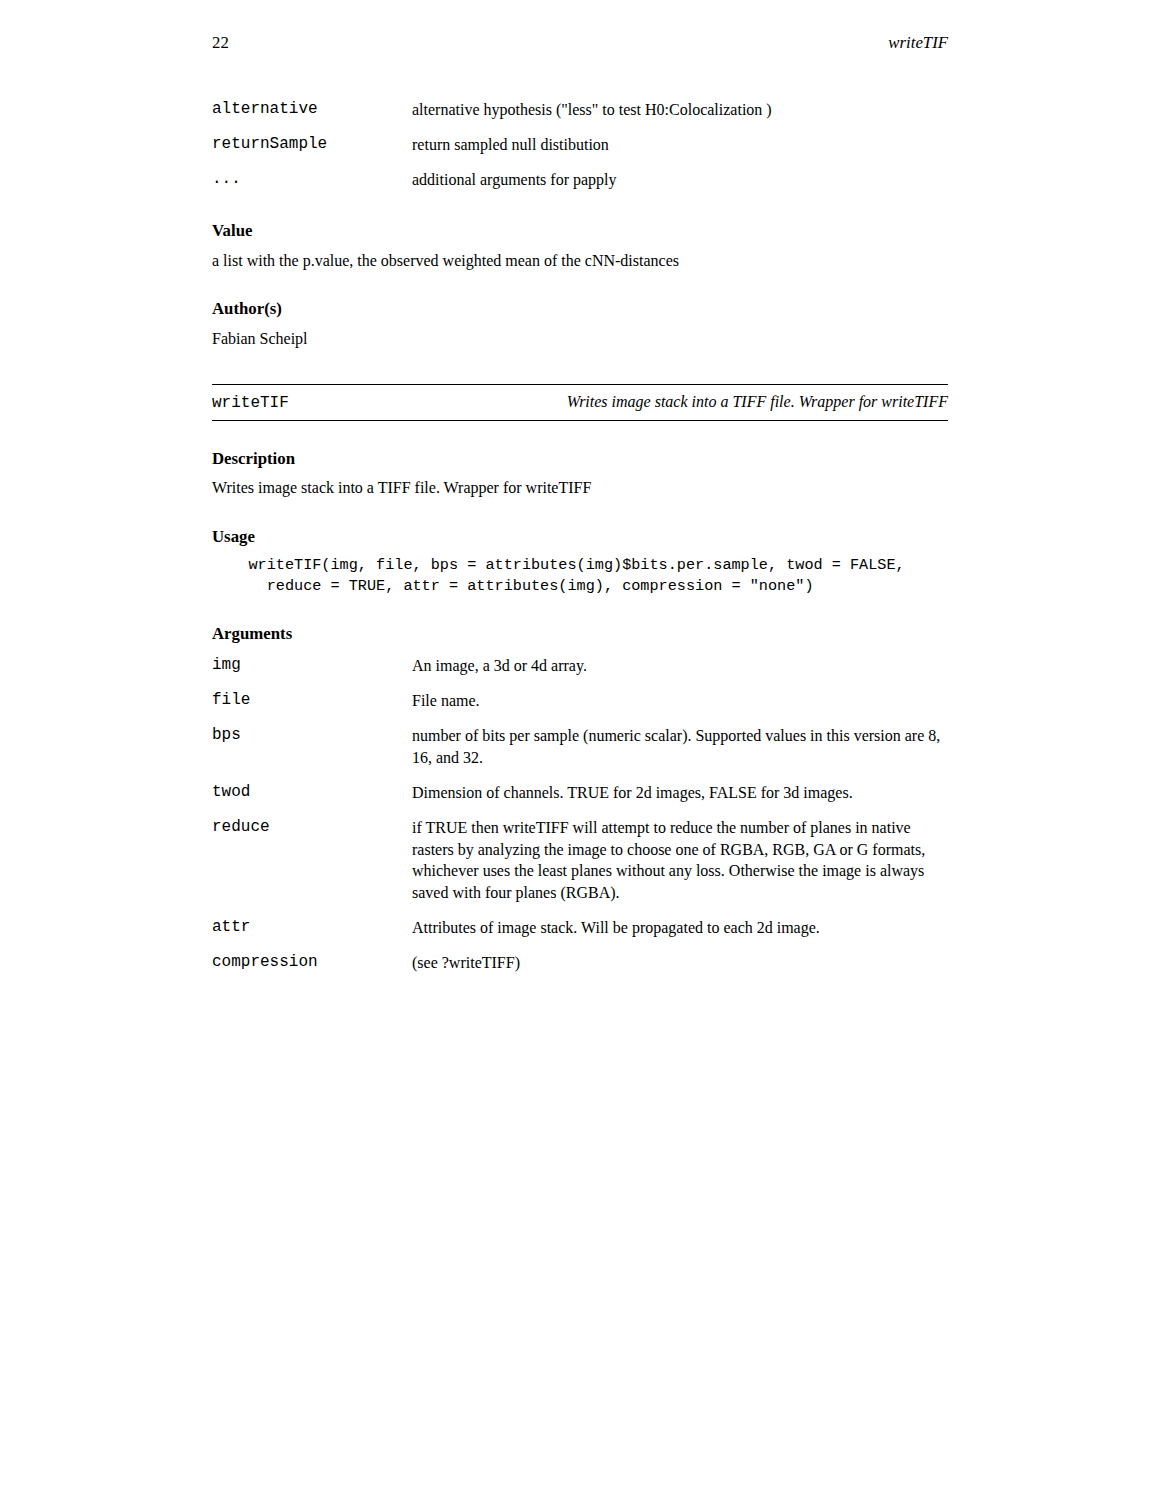22 writeTIF
alternative
alternative hypothesis ("less" to test H0:Colocalization )
returnSample
return sampled null distibution
...
additional arguments for papply
Value
a list with the p.value, the observed weighted mean of the cNN-distances
Author(s)
Fabian Scheipl
writeTIF Writes image stack into a TIFF file. Wrapper for writeTIFF
Description
Writes image stack into a TIFF file. Wrapper for writeTIFF
Usage
    writeTIF(img, file, bps = attributes(img)$bits.per.sample, twod = FALSE,
      reduce = TRUE, attr = attributes(img), compression = "none")
Arguments
img
An image, a 3d or 4d array.
file
File name.
bps
number of bits per sample (numeric scalar). Supported values in this version are 8, 16, and 32.
twod
Dimension of channels. TRUE for 2d images, FALSE for 3d images.
reduce
if TRUE then writeTIFF will attempt to reduce the number of planes in native rasters by analyzing the image to choose one of RGBA, RGB, GA or G formats, whichever uses the least planes without any loss. Otherwise the image is always saved with four planes (RGBA).
attr
Attributes of image stack. Will be propagated to each 2d image.
compression
(see ?writeTIFF)